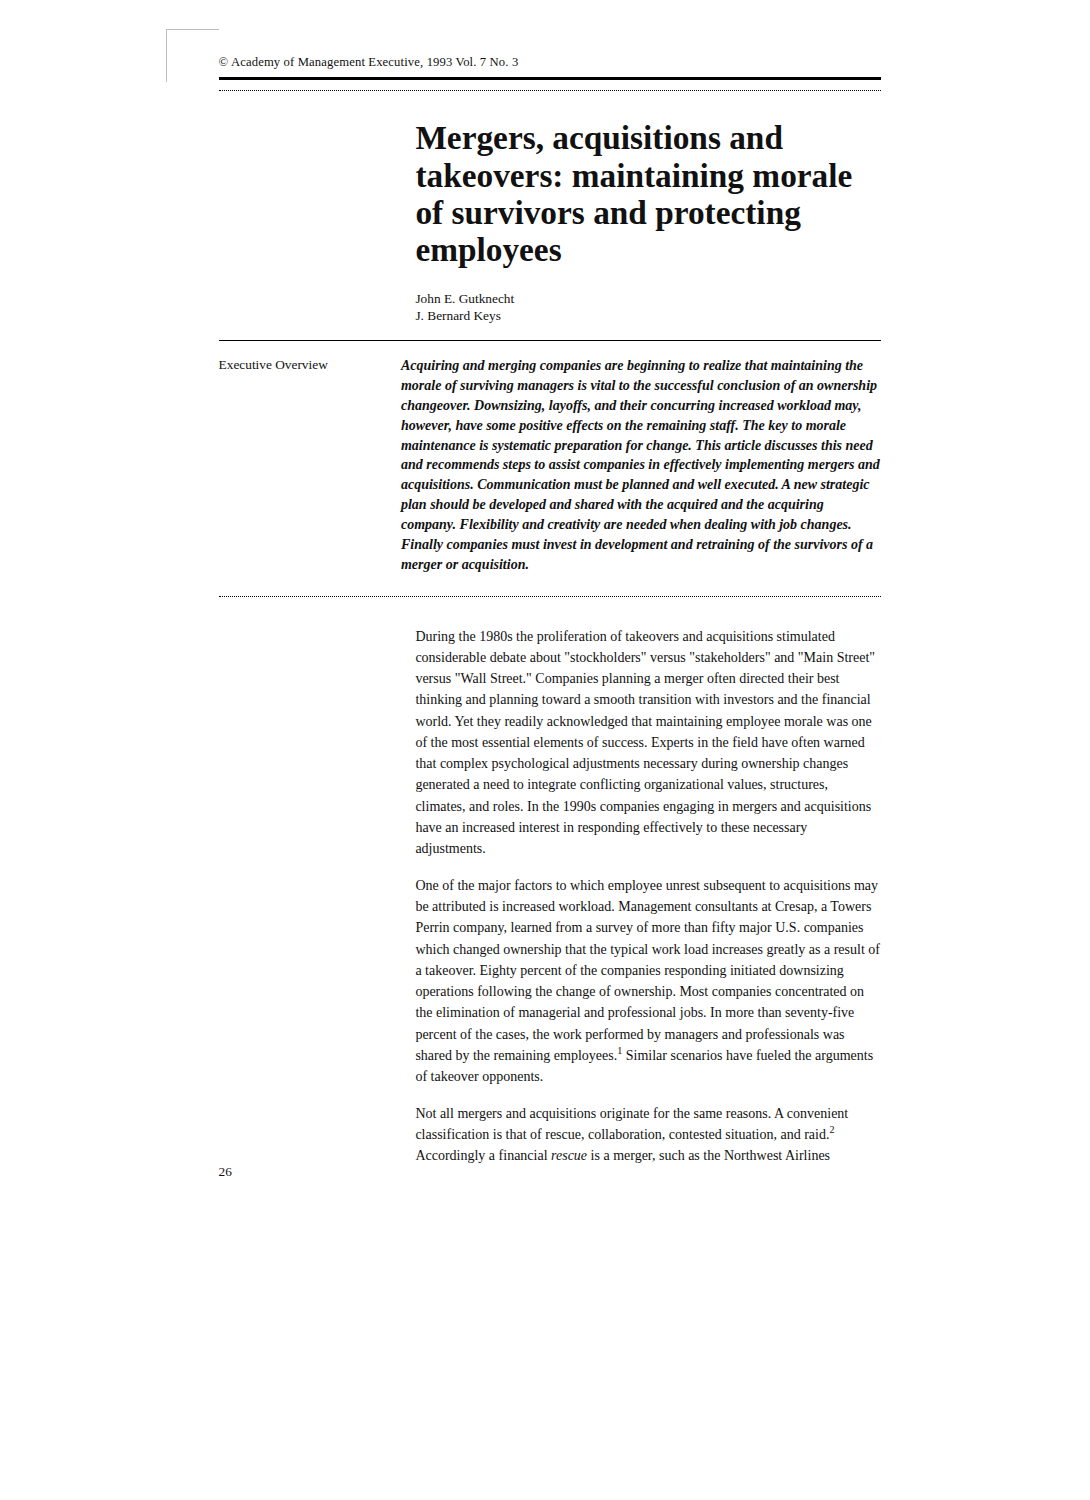© Academy of Management Executive, 1993 Vol. 7 No. 3
Mergers, acquisitions and takeovers: maintaining morale of survivors and protecting employees
John E. Gutknecht
J. Bernard Keys
Executive Overview
Acquiring and merging companies are beginning to realize that maintaining the morale of surviving managers is vital to the successful conclusion of an ownership changeover. Downsizing, layoffs, and their concurring increased workload may, however, have some positive effects on the remaining staff. The key to morale maintenance is systematic preparation for change. This article discusses this need and recommends steps to assist companies in effectively implementing mergers and acquisitions. Communication must be planned and well executed. A new strategic plan should be developed and shared with the acquired and the acquiring company. Flexibility and creativity are needed when dealing with job changes. Finally companies must invest in development and retraining of the survivors of a merger or acquisition.
During the 1980s the proliferation of takeovers and acquisitions stimulated considerable debate about "stockholders" versus "stakeholders" and "Main Street" versus "Wall Street." Companies planning a merger often directed their best thinking and planning toward a smooth transition with investors and the financial world. Yet they readily acknowledged that maintaining employee morale was one of the most essential elements of success. Experts in the field have often warned that complex psychological adjustments necessary during ownership changes generated a need to integrate conflicting organizational values, structures, climates, and roles. In the 1990s companies engaging in mergers and acquisitions have an increased interest in responding effectively to these necessary adjustments.
One of the major factors to which employee unrest subsequent to acquisitions may be attributed is increased workload. Management consultants at Cresap, a Towers Perrin company, learned from a survey of more than fifty major U.S. companies which changed ownership that the typical work load increases greatly as a result of a takeover. Eighty percent of the companies responding initiated downsizing operations following the change of ownership. Most companies concentrated on the elimination of managerial and professional jobs. In more than seventy-five percent of the cases, the work performed by managers and professionals was shared by the remaining employees.1 Similar scenarios have fueled the arguments of takeover opponents.
Not all mergers and acquisitions originate for the same reasons. A convenient classification is that of rescue, collaboration, contested situation, and raid.2 Accordingly a financial rescue is a merger, such as the Northwest Airlines
26